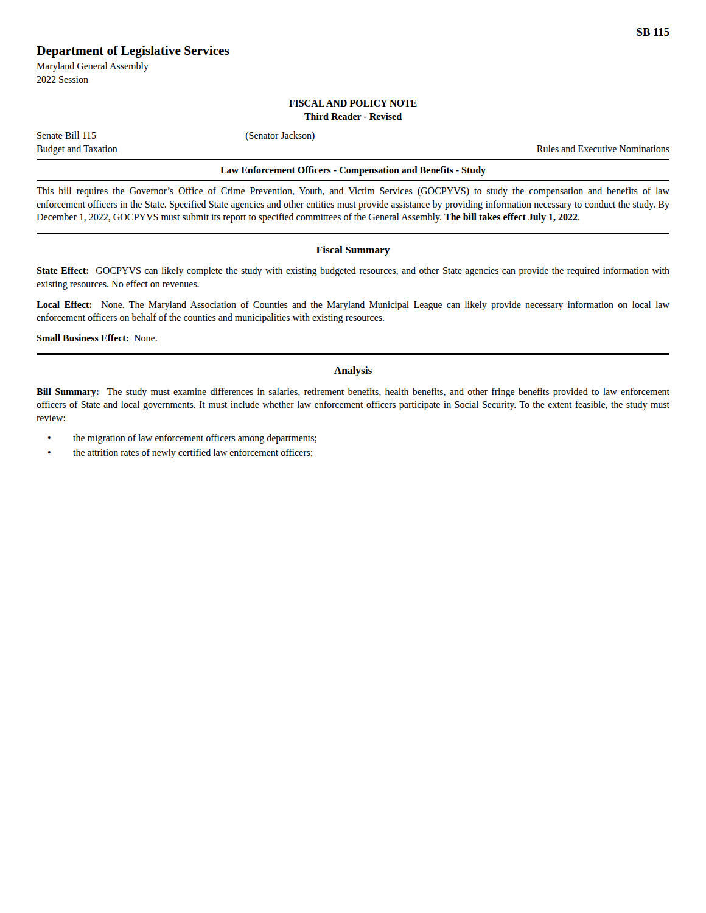SB 115
Department of Legislative Services
Maryland General Assembly
2022 Session
FISCAL AND POLICY NOTE
Third Reader - Revised
| Senate Bill 115 | (Senator Jackson) | |
| Budget and Taxation | | Rules and Executive Nominations |
Law Enforcement Officers - Compensation and Benefits - Study
This bill requires the Governor’s Office of Crime Prevention, Youth, and Victim Services (GOCPYVS) to study the compensation and benefits of law enforcement officers in the State. Specified State agencies and other entities must provide assistance by providing information necessary to conduct the study. By December 1, 2022, GOCPYVS must submit its report to specified committees of the General Assembly. The bill takes effect July 1, 2022.
Fiscal Summary
State Effect: GOCPYVS can likely complete the study with existing budgeted resources, and other State agencies can provide the required information with existing resources. No effect on revenues.
Local Effect: None. The Maryland Association of Counties and the Maryland Municipal League can likely provide necessary information on local law enforcement officers on behalf of the counties and municipalities with existing resources.
Small Business Effect: None.
Analysis
Bill Summary: The study must examine differences in salaries, retirement benefits, health benefits, and other fringe benefits provided to law enforcement officers of State and local governments. It must include whether law enforcement officers participate in Social Security. To the extent feasible, the study must review:
the migration of law enforcement officers among departments;
the attrition rates of newly certified law enforcement officers;